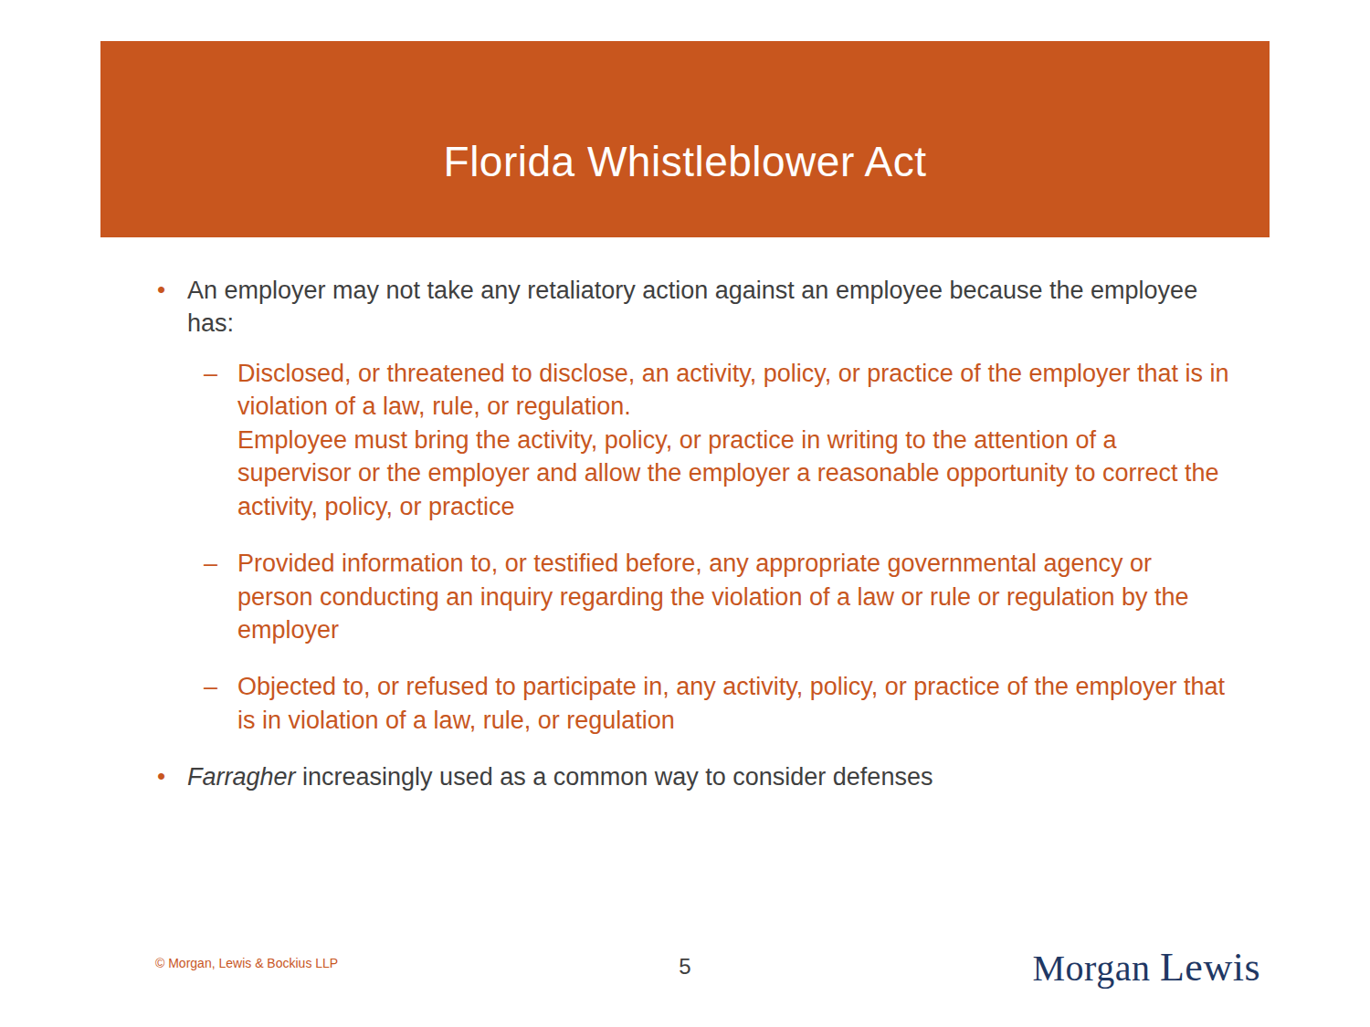Florida Whistleblower Act
• An employer may not take any retaliatory action against an employee because the employee has:
– Disclosed, or threatened to disclose, an activity, policy, or practice of the employer that is in violation of a law, rule, or regulation.
Employee must bring the activity, policy, or practice in writing to the attention of a supervisor or the employer and allow the employer a reasonable opportunity to correct the activity, policy, or practice
– Provided information to, or testified before, any appropriate governmental agency or person conducting an inquiry regarding the violation of a law or rule or regulation by the employer
– Objected to, or refused to participate in, any activity, policy, or practice of the employer that is in violation of a law, rule, or regulation
• Farragher increasingly used as a common way to consider defenses
© Morgan, Lewis & Bockius LLP
5
Morgan Lewis